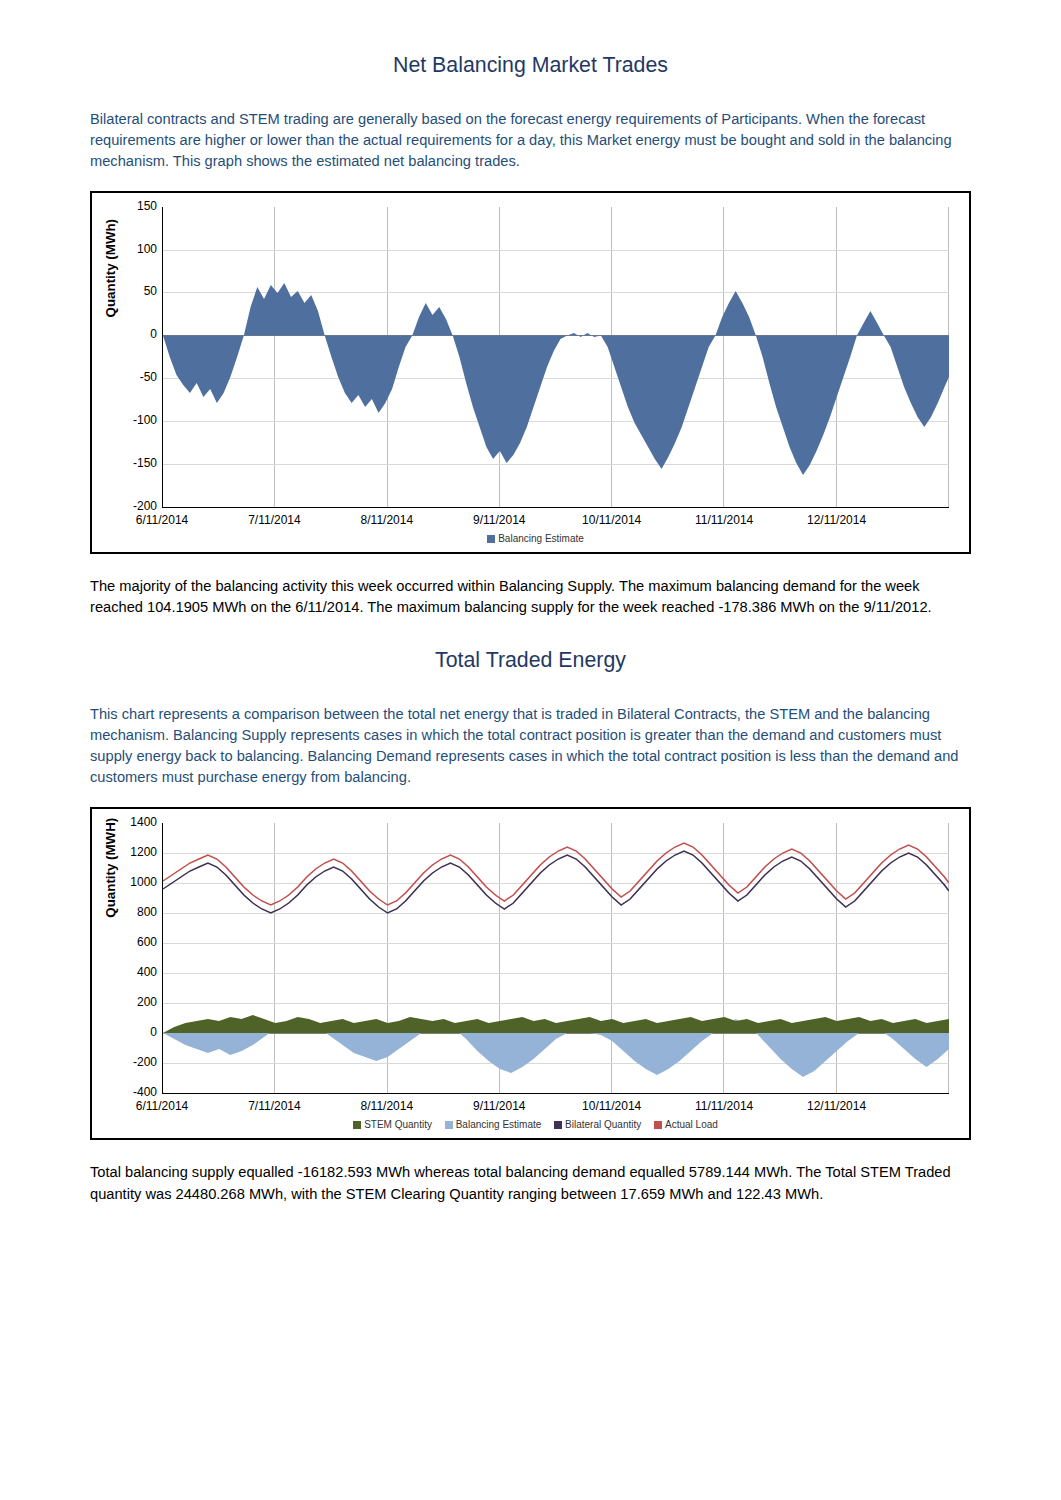Net Balancing Market Trades
Bilateral contracts and STEM trading are generally based on the forecast energy requirements of Participants. When the forecast requirements are higher or lower than the actual requirements for a day, this Market energy must be bought and sold in the balancing mechanism. This graph shows the estimated net balancing trades.
Quantity (MWh) 150 100 50 0 -50 -100 -150 -200
6/11/2014 7/11/2014 8/11/2014 9/11/2014 10/11/2014 11/11/2014 12/11/2014
Balancing Estimate
The majority of the balancing activity this week occurred within Balancing Supply. The maximum balancing demand for the week reached 104.1905 MWh on the 6/11/2014. The maximum balancing supply for the week reached -178.386 MWh on the 9/11/2012.
Total Traded Energy
This chart represents a comparison between the total net energy that is traded in Bilateral Contracts, the STEM and the balancing mechanism. Balancing Supply represents cases in which the total contract position is greater than the demand and customers must supply energy back to balancing. Balancing Demand represents cases in which the total contract position is less than the demand and customers must purchase energy from balancing.
Quantity (MWH) 1400 1200 1000 800 600 400 200 0 -200 -400
6/11/2014 7/11/2014 8/11/2014 9/11/2014 10/11/2014 11/11/2014 12/11/2014
STEM Quantity Balancing Estimate Bilateral Quantity Actual Load
Total balancing supply equalled -16182.593 MWh whereas total balancing demand equalled 5789.144 MWh. The Total STEM Traded quantity was 24480.268 MWh, with the STEM Clearing Quantity ranging between 17.659 MWh and 122.43 MWh.